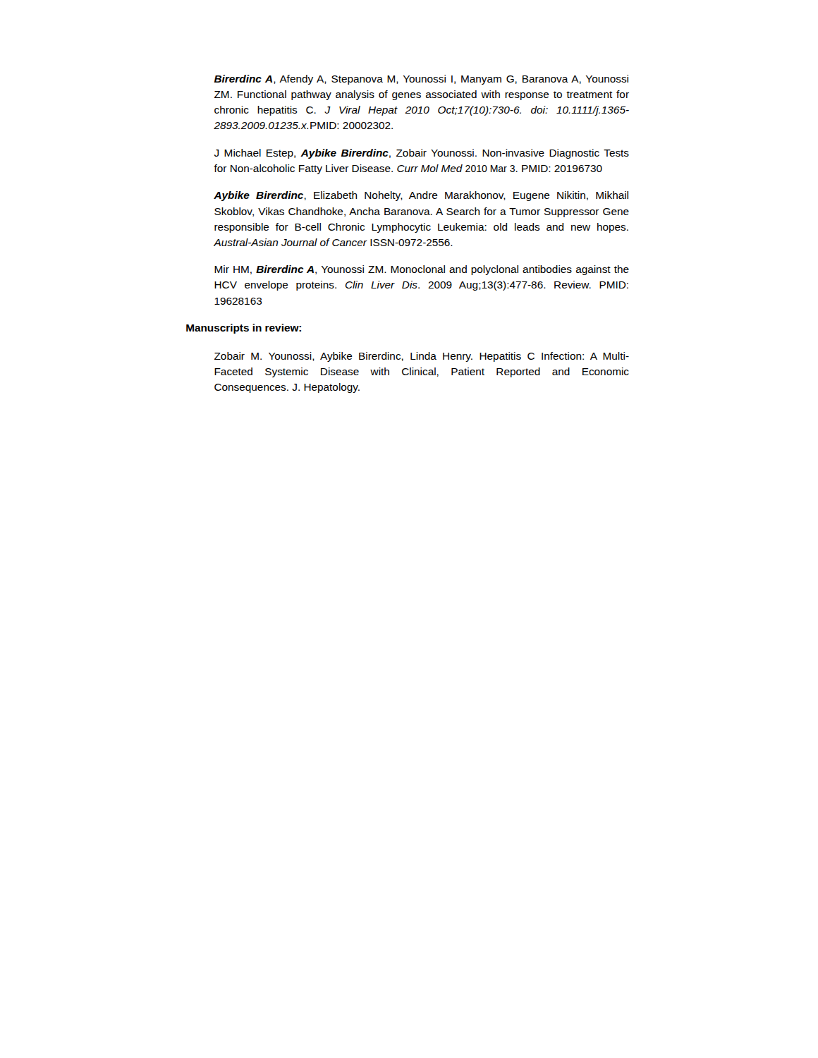Birerdinc A, Afendy A, Stepanova M, Younossi I, Manyam G, Baranova A, Younossi ZM. Functional pathway analysis of genes associated with response to treatment for chronic hepatitis C. J Viral Hepat 2010 Oct;17(10):730-6. doi: 10.1111/j.1365-2893.2009.01235.x. PMID: 20002302.
J Michael Estep, Aybike Birerdinc, Zobair Younossi. Non-invasive Diagnostic Tests for Non-alcoholic Fatty Liver Disease. Curr Mol Med 2010 Mar 3. PMID: 20196730
Aybike Birerdinc, Elizabeth Nohelty, Andre Marakhonov, Eugene Nikitin, Mikhail Skoblov, Vikas Chandhoke, Ancha Baranova. A Search for a Tumor Suppressor Gene responsible for B-cell Chronic Lymphocytic Leukemia: old leads and new hopes. Austral-Asian Journal of Cancer ISSN-0972-2556.
Mir HM, Birerdinc A, Younossi ZM. Monoclonal and polyclonal antibodies against the HCV envelope proteins. Clin Liver Dis. 2009 Aug;13(3):477-86. Review. PMID: 19628163
Manuscripts in review:
Zobair M. Younossi, Aybike Birerdinc, Linda Henry. Hepatitis C Infection: A Multi-Faceted Systemic Disease with Clinical, Patient Reported and Economic Consequences. J. Hepatology.